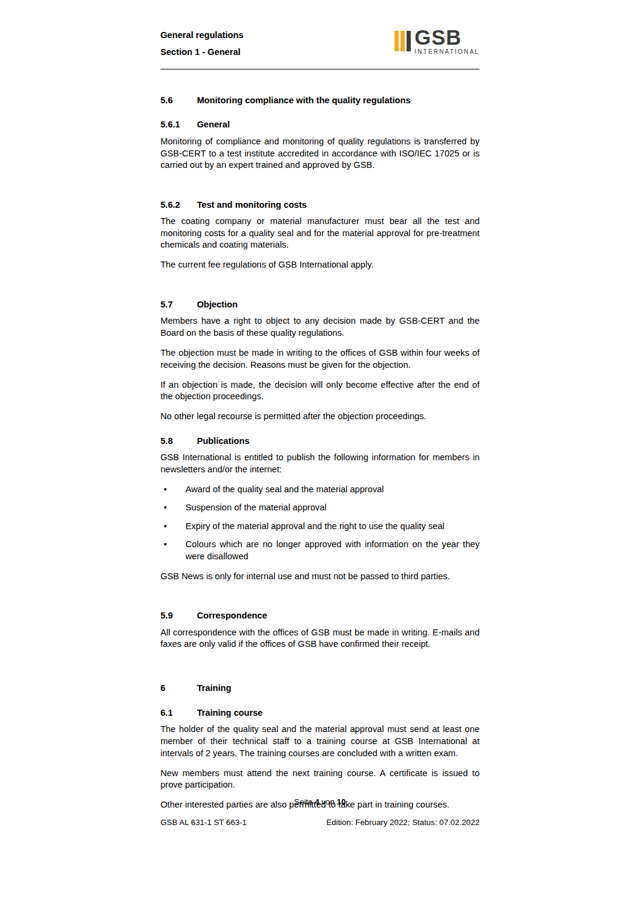General regulations
Section 1 - General
GSB
INTERNATIONAL
5.6 Monitoring compliance with the quality regulations
5.6.1 General
Monitoring of compliance and monitoring of quality regulations is transferred by GSB-CERT to a test institute accredited in accordance with ISO/IEC 17025 or is carried out by an expert trained and approved by GSB.
5.6.2 Test and monitoring costs
The coating company or material manufacturer must bear all the test and monitoring costs for a quality seal and for the material approval for pre-treatment chemicals and coating materials.
The current fee regulations of GSB International apply.
5.7 Objection
Members have a right to object to any decision made by GSB-CERT and the Board on the basis of these quality regulations.
The objection must be made in writing to the offices of GSB within four weeks of receiving the decision. Reasons must be given for the objection.
If an objection is made, the decision will only become effective after the end of the objection proceedings.
No other legal recourse is permitted after the objection proceedings.
5.8 Publications
GSB International is entitled to publish the following information for members in newsletters and/or the internet:
Award of the quality seal and the material approval
Suspension of the material approval
Expiry of the material approval and the right to use the quality seal
Colours which are no longer approved with information on the year they were disallowed
GSB News is only for internal use and must not be passed to third parties.
5.9 Correspondence
All correspondence with the offices of GSB must be made in writing. E-mails and faxes are only valid if the offices of GSB have confirmed their receipt.
6 Training
6.1 Training course
The holder of the quality seal and the material approval must send at least one member of their technical staff to a training course at GSB International at intervals of 2 years. The training courses are concluded with a written exam.
New members must attend the next training course. A certificate is issued to prove participation.
Other interested parties are also permitted to take part in training courses.
Seite 4 von 10
GSB AL 631-1 ST 663-1
Edition: February 2022; Status: 07.02.2022